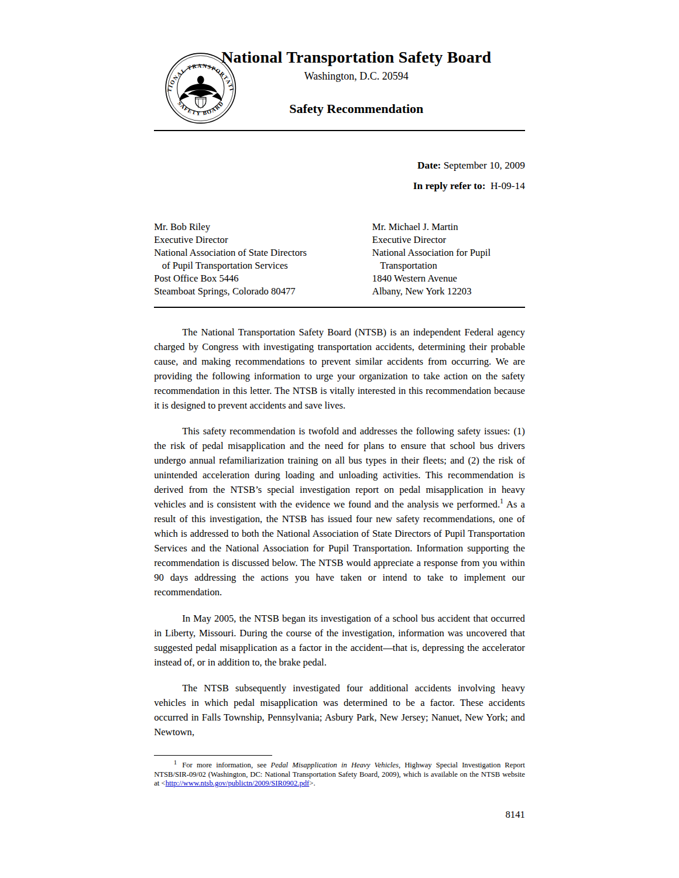NATIONAL TRANSPORTATION SAFETY BOARD
National Transportation Safety Board
Washington, D.C. 20594
Safety Recommendation
Date: September 10, 2009
In reply refer to: H-09-14
| Mr. Bob Riley Executive Director National Association of State Directors of Pupil Transportation Services Post Office Box 5446 Steamboat Springs, Colorado 80477 | Mr. Michael J. Martin Executive Director National Association for Pupil Transportation 1840 Western Avenue Albany, New York 12203 |
The National Transportation Safety Board (NTSB) is an independent Federal agency charged by Congress with investigating transportation accidents, determining their probable cause, and making recommendations to prevent similar accidents from occurring. We are providing the following information to urge your organization to take action on the safety recommendation in this letter. The NTSB is vitally interested in this recommendation because it is designed to prevent accidents and save lives.
This safety recommendation is twofold and addresses the following safety issues: (1) the risk of pedal misapplication and the need for plans to ensure that school bus drivers undergo annual refamiliarization training on all bus types in their fleets; and (2) the risk of unintended acceleration during loading and unloading activities. This recommendation is derived from the NTSB’s special investigation report on pedal misapplication in heavy vehicles and is consistent with the evidence we found and the analysis we performed.1 As a result of this investigation, the NTSB has issued four new safety recommendations, one of which is addressed to both the National Association of State Directors of Pupil Transportation Services and the National Association for Pupil Transportation. Information supporting the recommendation is discussed below. The NTSB would appreciate a response from you within 90 days addressing the actions you have taken or intend to take to implement our recommendation.
In May 2005, the NTSB began its investigation of a school bus accident that occurred in Liberty, Missouri. During the course of the investigation, information was uncovered that suggested pedal misapplication as a factor in the accident—that is, depressing the accelerator instead of, or in addition to, the brake pedal.
The NTSB subsequently investigated four additional accidents involving heavy vehicles in which pedal misapplication was determined to be a factor. These accidents occurred in Falls Township, Pennsylvania; Asbury Park, New Jersey; Nanuet, New York; and Newtown,
1 For more information, see Pedal Misapplication in Heavy Vehicles, Highway Special Investigation Report NTSB/SIR-09/02 (Washington, DC: National Transportation Safety Board, 2009), which is available on the NTSB website at <http://www.ntsb.gov/publictn/2009/SIR0902.pdf>.
8141